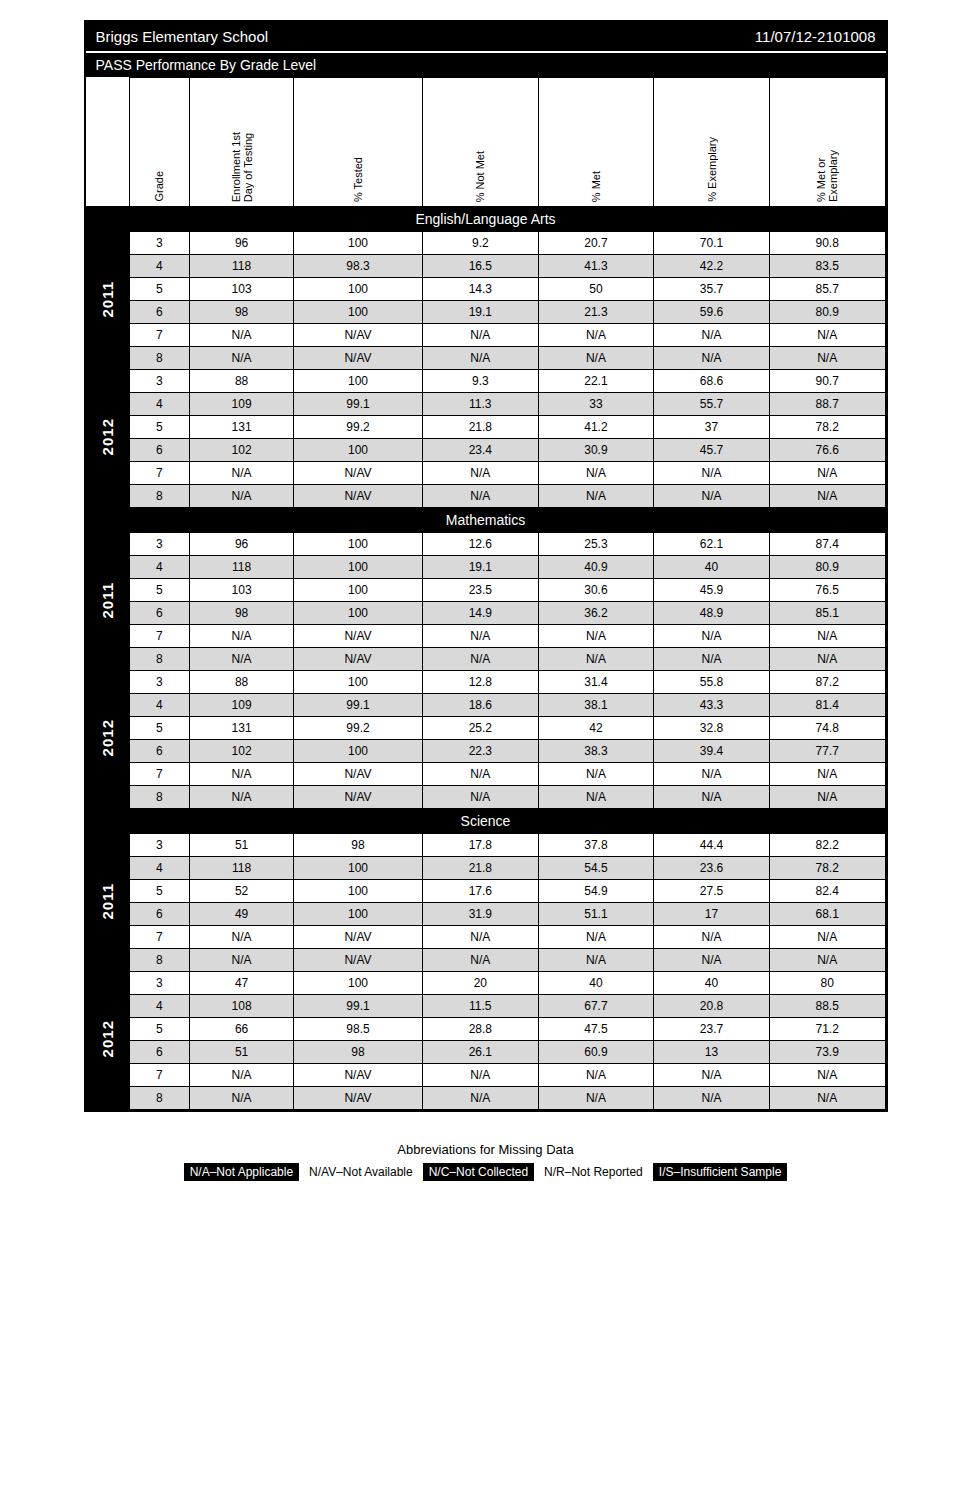Briggs Elementary School 11/07/12-2101008
PASS Performance By Grade Level
| | Grade | Enrollment 1st Day of Testing | % Tested | % Not Met | % Met | % Exemplary | % Met or Exemplary |
| --- | --- | --- | --- | --- | --- | --- | --- |
| English/Language Arts |
| 2011 | 3 | 96 | 100 | 9.2 | 20.7 | 70.1 | 90.8 |
| 4 | 118 | 98.3 | 16.5 | 41.3 | 42.2 | 83.5 |
| 5 | 103 | 100 | 14.3 | 50 | 35.7 | 85.7 |
| 6 | 98 | 100 | 19.1 | 21.3 | 59.6 | 80.9 |
| 7 | N/A | N/AV | N/A | N/A | N/A | N/A |
| 8 | N/A | N/AV | N/A | N/A | N/A | N/A |
| 2012 | 3 | 88 | 100 | 9.3 | 22.1 | 68.6 | 90.7 |
| 4 | 109 | 99.1 | 11.3 | 33 | 55.7 | 88.7 |
| 5 | 131 | 99.2 | 21.8 | 41.2 | 37 | 78.2 |
| 6 | 102 | 100 | 23.4 | 30.9 | 45.7 | 76.6 |
| 7 | N/A | N/AV | N/A | N/A | N/A | N/A |
| 8 | N/A | N/AV | N/A | N/A | N/A | N/A |
| Mathematics |
| 2011 | 3 | 96 | 100 | 12.6 | 25.3 | 62.1 | 87.4 |
| 4 | 118 | 100 | 19.1 | 40.9 | 40 | 80.9 |
| 5 | 103 | 100 | 23.5 | 30.6 | 45.9 | 76.5 |
| 6 | 98 | 100 | 14.9 | 36.2 | 48.9 | 85.1 |
| 7 | N/A | N/AV | N/A | N/A | N/A | N/A |
| 8 | N/A | N/AV | N/A | N/A | N/A | N/A |
| 2012 | 3 | 88 | 100 | 12.8 | 31.4 | 55.8 | 87.2 |
| 4 | 109 | 99.1 | 18.6 | 38.1 | 43.3 | 81.4 |
| 5 | 131 | 99.2 | 25.2 | 42 | 32.8 | 74.8 |
| 6 | 102 | 100 | 22.3 | 38.3 | 39.4 | 77.7 |
| 7 | N/A | N/AV | N/A | N/A | N/A | N/A |
| 8 | N/A | N/AV | N/A | N/A | N/A | N/A |
| Science |
| 2011 | 3 | 51 | 98 | 17.8 | 37.8 | 44.4 | 82.2 |
| 4 | 118 | 100 | 21.8 | 54.5 | 23.6 | 78.2 |
| 5 | 52 | 100 | 17.6 | 54.9 | 27.5 | 82.4 |
| 6 | 49 | 100 | 31.9 | 51.1 | 17 | 68.1 |
| 7 | N/A | N/AV | N/A | N/A | N/A | N/A |
| 8 | N/A | N/AV | N/A | N/A | N/A | N/A |
| 2012 | 3 | 47 | 100 | 20 | 40 | 40 | 80 |
| 4 | 108 | 99.1 | 11.5 | 67.7 | 20.8 | 88.5 |
| 5 | 66 | 98.5 | 28.8 | 47.5 | 23.7 | 71.2 |
| 6 | 51 | 98 | 26.1 | 60.9 | 13 | 73.9 |
| 7 | N/A | N/AV | N/A | N/A | N/A | N/A |
| 8 | N/A | N/AV | N/A | N/A | N/A | N/A |
Abbreviations for Missing Data
N/A–Not Applicable N/AV–Not Available N/C–Not Collected N/R–Not Reported I/S–Insufficient Sample